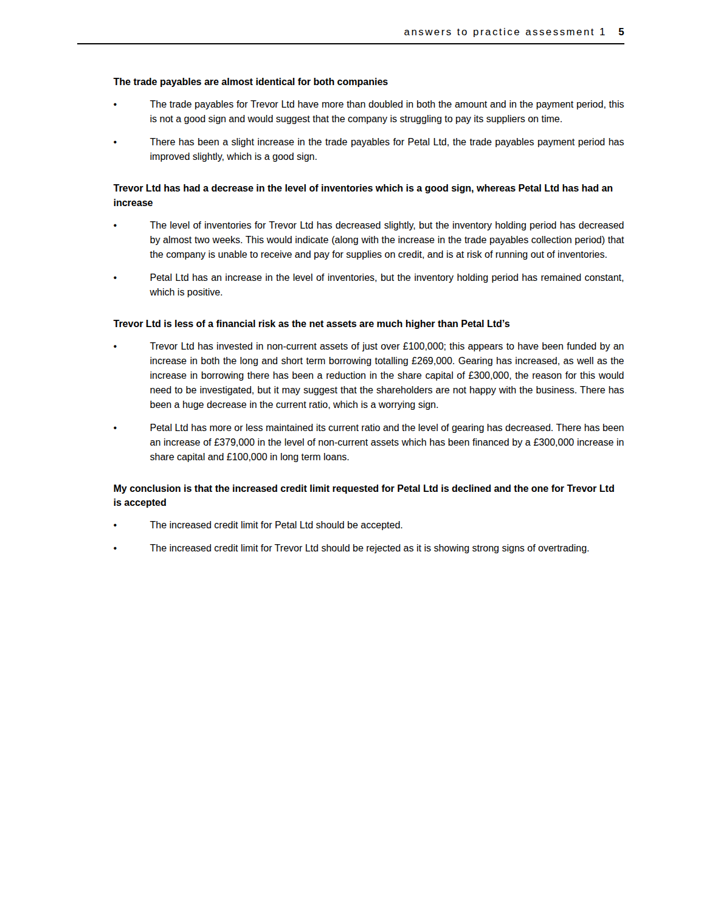answers to practice assessment 1 5
The trade payables are almost identical for both companies
The trade payables for Trevor Ltd have more than doubled in both the amount and in the payment period, this is not a good sign and would suggest that the company is struggling to pay its suppliers on time.
There has been a slight increase in the trade payables for Petal Ltd, the trade payables payment period has improved slightly, which is a good sign.
Trevor Ltd has had a decrease in the level of inventories which is a good sign, whereas Petal Ltd has had an increase
The level of inventories for Trevor Ltd has decreased slightly, but the inventory holding period has decreased by almost two weeks. This would indicate (along with the increase in the trade payables collection period) that the company is unable to receive and pay for supplies on credit, and is at risk of running out of inventories.
Petal Ltd has an increase in the level of inventories, but the inventory holding period has remained constant, which is positive.
Trevor Ltd is less of a financial risk as the net assets are much higher than Petal Ltd’s
Trevor Ltd has invested in non-current assets of just over £100,000; this appears to have been funded by an increase in both the long and short term borrowing totalling £269,000. Gearing has increased, as well as the increase in borrowing there has been a reduction in the share capital of £300,000, the reason for this would need to be investigated, but it may suggest that the shareholders are not happy with the business. There has been a huge decrease in the current ratio, which is a worrying sign.
Petal Ltd has more or less maintained its current ratio and the level of gearing has decreased. There has been an increase of £379,000 in the level of non-current assets which has been financed by a £300,000 increase in share capital and £100,000 in long term loans.
My conclusion is that the increased credit limit requested for Petal Ltd is declined and the one for Trevor Ltd is accepted
The increased credit limit for Petal Ltd should be accepted.
The increased credit limit for Trevor Ltd should be rejected as it is showing strong signs of overtrading.